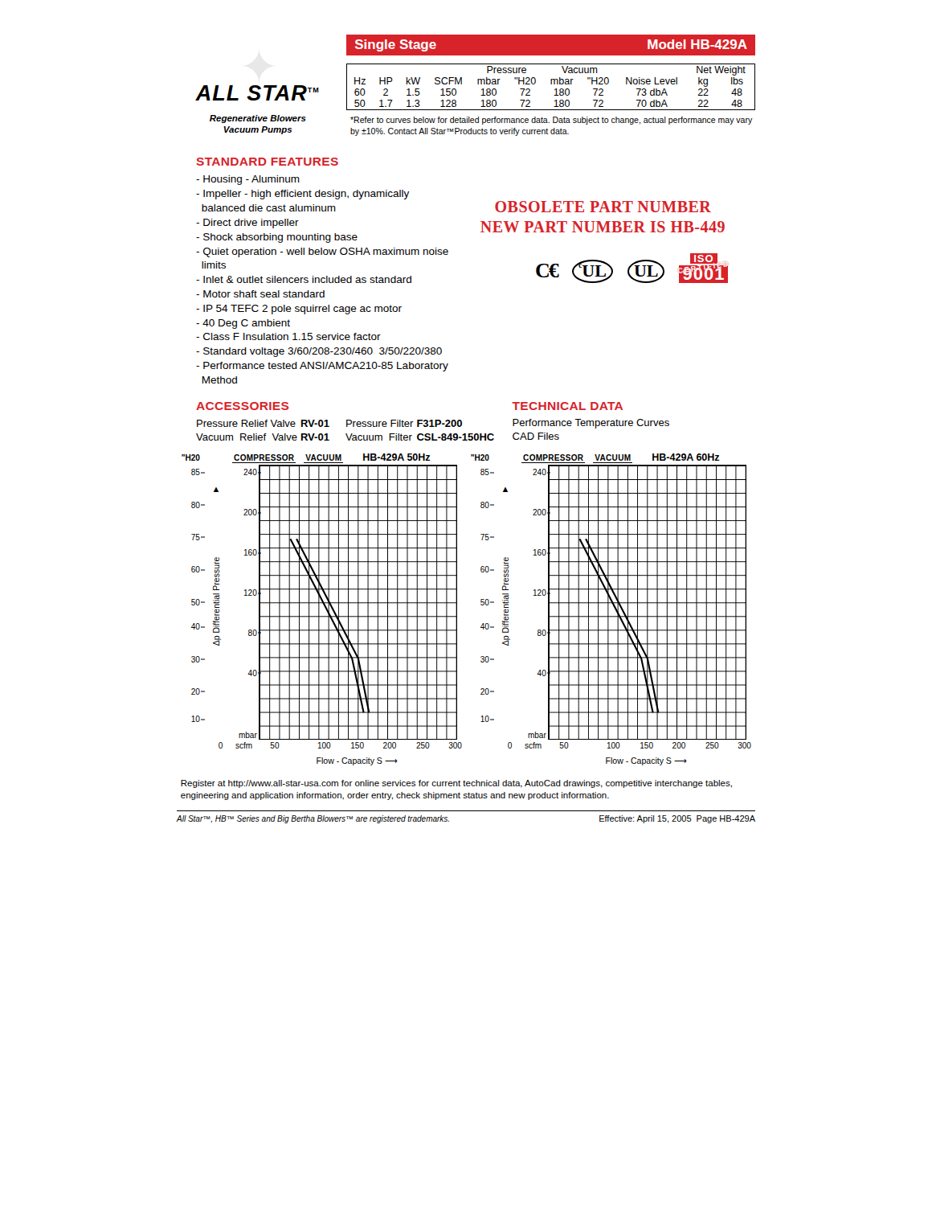✦
ALL STARTM
Regenerative Blowers
Vacuum Pumps
Single Stage Model HB-429A
| | | | | Pressure | Vacuum | | Net Weight |
| Hz | HP | kW | SCFM | mbar | "H20 | mbar | "H20 | Noise Level | kg | lbs |
| 60 | 2 | 1.5 | 150 | 180 | 72 | 180 | 72 | 73 dbA | 22 | 48 |
| 50 | 1.7 | 1.3 | 128 | 180 | 72 | 180 | 72 | 70 dbA | 22 | 48 |
*Refer to curves below for detailed performance data. Data subject to change, actual performance may vary
by ±10%. Contact All Star™Products to verify current data.
STANDARD FEATURES
- Housing - Aluminum
- Impeller - high efficient design, dynamically balanced die cast aluminum
- Direct drive impeller
- Shock absorbing mounting base
- Quiet operation - well below OSHA maximum noise limits
- Inlet & outlet silencers included as standard
- Motor shaft seal standard
- IP 54 TEFC 2 pole squirrel cage ac motor
- 40 Deg C ambient
- Class F Insulation 1.15 service factor
- Standard voltage 3/60/208-230/460 3/50/220/380
- Performance tested ANSI/AMCA210-85 Laboratory Method
Obsolete Part Number
New Part Number is HB-449
C€ c UL UL ISO
9001 CERTIFIED
ACCESSORIES
| Pressure Relief Valve | RV-01 | Pressure Filter | F31P-200 |
| Vacuum Relief Valve | RV-01 | Vacuum Filter | CSL-849-150HC |
TECHNICAL DATA
Performance Temperature Curves
CAD Files
COMPRESSOR VACUUM HB-429A 50Hz
"H20 85 80 75 60 50 40 30 20 10
▲ Δp Differential Pressure
240 200 160 120 80 40 mbar
0 scfm 50 100 150 200 250 300 Flow - Capacity S ⟶
COMPRESSOR VACUUM HB-429A 60Hz
"H20 85 80 75 60 50 40 30 20 10
▲ Δp Differential Pressure
240 200 160 120 80 40 mbar
0 scfm 50 100 150 200 250 300 Flow - Capacity S ⟶
Register at http://www.all-star-usa.com for online services for current technical data, AutoCad drawings, competitive interchange tables, engineering and application information, order entry, check shipment status and new product information.
All Star™, HB™ Series and Big Bertha Blowers™ are registered trademarks.
Effective: April 15, 2005 Page HB-429A